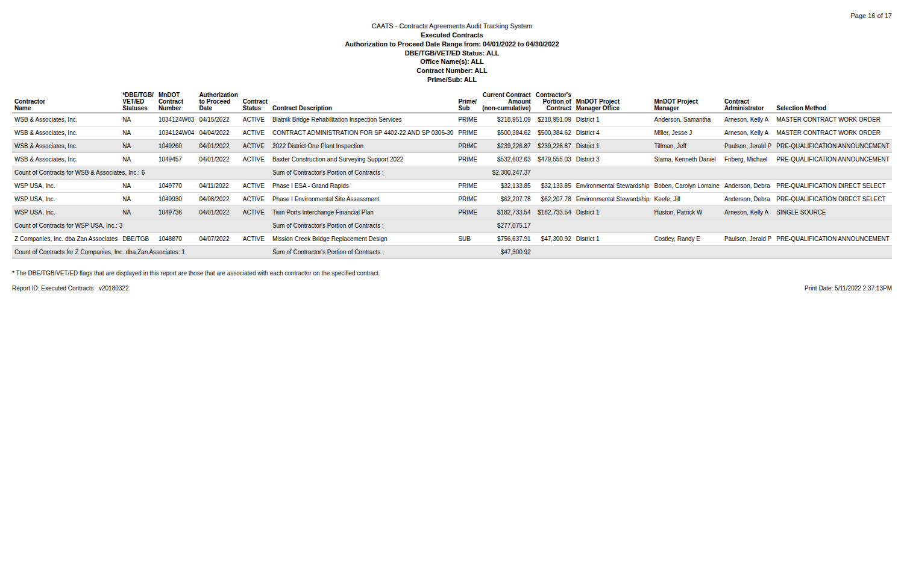Page 16 of 17
CAATS - Contracts Agreements Audit Tracking System
Executed Contracts
Authorization to Proceed Date Range from: 04/01/2022 to 04/30/2022
DBE/TGB/VET/ED Status: ALL
Office Name(s): ALL
Contract Number: ALL
Prime/Sub: ALL
| Contractor Name | *DBE/TGB/ VET/ED Statuses | MnDOT Contract Number | Authorization to Proceed Date | Contract Status | Contract Description | Prime/ Sub | Current Contract Amount (non-cumulative) | Contractor's Portion of Contract | MnDOT Project Manager Office | MnDOT Project Manager | Contract Administrator | Selection Method |
| --- | --- | --- | --- | --- | --- | --- | --- | --- | --- | --- | --- | --- |
| WSB & Associates, Inc. | NA | 1034124W03 | 04/15/2022 | ACTIVE | Blatnik Bridge Rehabilitation Inspection Services | PRIME | $218,951.09 | $218,951.09 | District 1 | Anderson, Samantha | Arneson, Kelly A | MASTER CONTRACT WORK ORDER |
| WSB & Associates, Inc. | NA | 1034124W04 | 04/04/2022 | ACTIVE | CONTRACT ADMINISTRATION FOR SP 4402-22 AND SP 0306-30 | PRIME | $500,384.62 | $500,384.62 | District 4 | Miller, Jesse J | Arneson, Kelly A | MASTER CONTRACT WORK ORDER |
| WSB & Associates, Inc. | NA | 1049260 | 04/01/2022 | ACTIVE | 2022 District One Plant Inspection | PRIME | $239,226.87 | $239,226.87 | District 1 | Tillman, Jeff | Paulson, Jerald P | PRE-QUALIFICATION ANNOUNCEMENT |
| WSB & Associates, Inc. | NA | 1049457 | 04/01/2022 | ACTIVE | Baxter Construction and Surveying Support 2022 | PRIME | $532,602.63 | $479,555.03 | District 3 | Slama, Kenneth Daniel | Friberg, Michael | PRE-QUALIFICATION ANNOUNCEMENT |
| Count of Contracts for WSB & Associates, Inc.: 6 | Sum of Contractor's Portion of Contracts : | $2,300,247.37 | | | | | |
| WSP USA, Inc. | NA | 1049770 | 04/11/2022 | ACTIVE | Phase I ESA - Grand Rapids | PRIME | $32,133.85 | $32,133.85 | Environmental Stewardship | Boben, Carolyn Lorraine | Anderson, Debra | PRE-QUALIFICATION DIRECT SELECT |
| WSP USA, Inc. | NA | 1049930 | 04/08/2022 | ACTIVE | Phase I Environmental Site Assessment | PRIME | $62,207.78 | $62,207.78 | Environmental Stewardship | Keefe, Jill | Anderson, Debra | PRE-QUALIFICATION DIRECT SELECT |
| WSP USA, Inc. | NA | 1049736 | 04/01/2022 | ACTIVE | Twin Ports Interchange Financial Plan | PRIME | $182,733.54 | $182,733.54 | District 1 | Huston, Patrick W | Arneson, Kelly A | SINGLE SOURCE |
| Count of Contracts for WSP USA, Inc.: 3 | Sum of Contractor's Portion of Contracts : | $277,075.17 | | | | | |
| Z Companies, Inc. dba Zan Associates | DBE/TGB | 1048870 | 04/07/2022 | ACTIVE | Mission Creek Bridge Replacement Design | SUB | $756,637.91 | $47,300.92 | District 1 | Costley, Randy E | Paulson, Jerald P | PRE-QUALIFICATION ANNOUNCEMENT |
| Count of Contracts for Z Companies, Inc. dba Zan Associates: 1 | Sum of Contractor's Portion of Contracts : | $47,300.92 | | | | | |
* The DBE/TGB/VET/ED flags that are displayed in this report are those that are associated with each contractor on the specified contract.
Report ID: Executed Contracts v20180322
Print Date: 5/11/2022 2:37:13PM